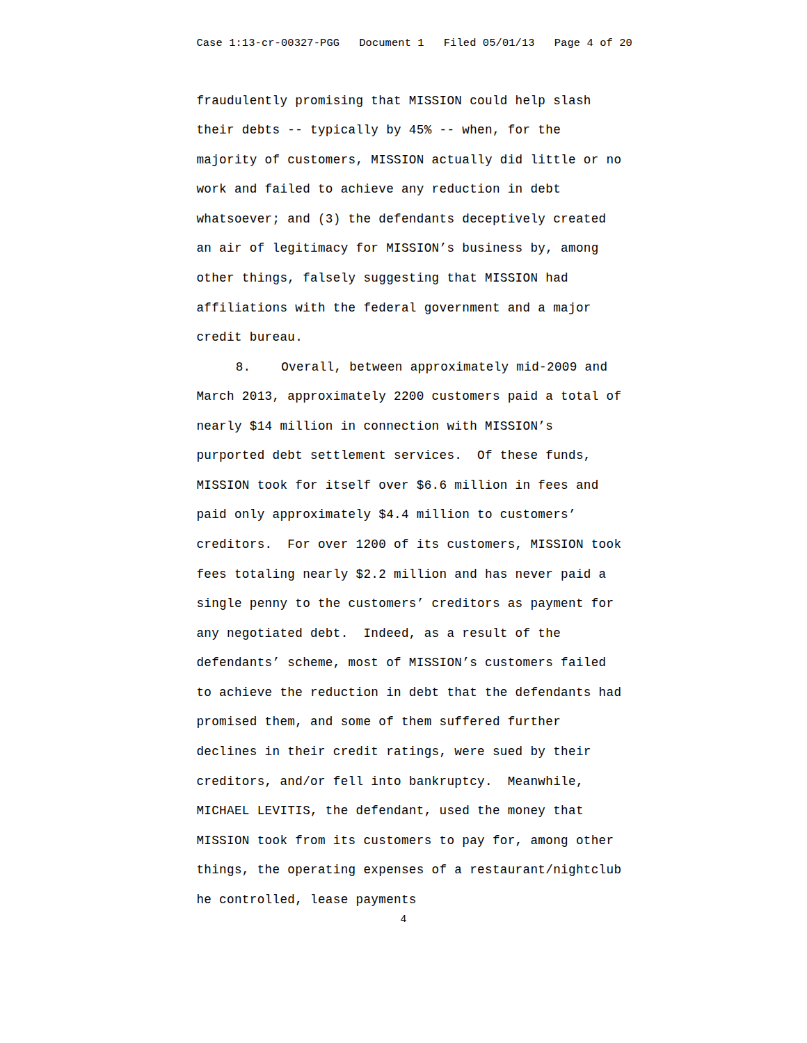Case 1:13-cr-00327-PGG Document 1 Filed 05/01/13 Page 4 of 20
fraudulently promising that MISSION could help slash their debts -- typically by 45% -- when, for the majority of customers, MISSION actually did little or no work and failed to achieve any reduction in debt whatsoever; and (3) the defendants deceptively created an air of legitimacy for MISSION’s business by, among other things, falsely suggesting that MISSION had affiliations with the federal government and a major credit bureau.
8. Overall, between approximately mid-2009 and March 2013, approximately 2200 customers paid a total of nearly $14 million in connection with MISSION’s purported debt settlement services. Of these funds, MISSION took for itself over $6.6 million in fees and paid only approximately $4.4 million to customers’ creditors. For over 1200 of its customers, MISSION took fees totaling nearly $2.2 million and has never paid a single penny to the customers’ creditors as payment for any negotiated debt. Indeed, as a result of the defendants’ scheme, most of MISSION’s customers failed to achieve the reduction in debt that the defendants had promised them, and some of them suffered further declines in their credit ratings, were sued by their creditors, and/or fell into bankruptcy. Meanwhile, MICHAEL LEVITIS, the defendant, used the money that MISSION took from its customers to pay for, among other things, the operating expenses of a restaurant/nightclub he controlled, lease payments
4